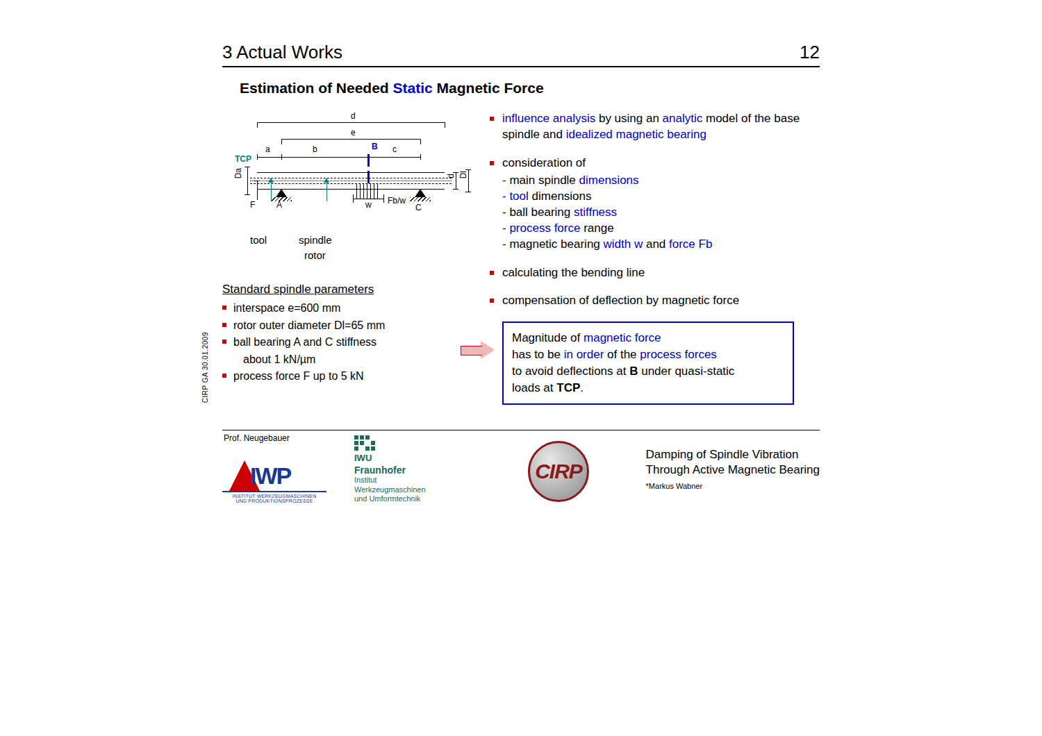3 Actual Works
12
Estimation of Needed Static Magnetic Force
CIRP GA 30.01.2009
d
e
a
b
c
B
TCP
Da
d
Dl
F
A
C
w
Fb/w
tool spindle rotor
Standard spindle parameters
interspace e=600 mm
rotor outer diameter Dl=65 mm
ball bearing A and C stiffness
about 1 kN/µm
process force F up to 5 kN
influence analysis by using an analytic model of the base spindle and idealized magnetic bearing
consideration of
- main spindle dimensions
- tool dimensions
- ball bearing stiffness
- process force range
- magnetic bearing width w and force Fb
calculating the bending line
compensation of deflection by magnetic force
Magnitude of magnetic force
has to be in order of the process forces
to avoid deflections at B under quasi-static
loads at TCP.
Prof. Neugebauer
Damping of Spindle Vibration
Through Active Magnetic Bearing
*Markus Wabner
IWP
INSTITUT WERKZEUGMASCHINEN
UND PRODUKTIONSPROZESSE
IWU
Fraunhofer
Institut
Werkzeugmaschinen
und Umformtechnik
CIRP